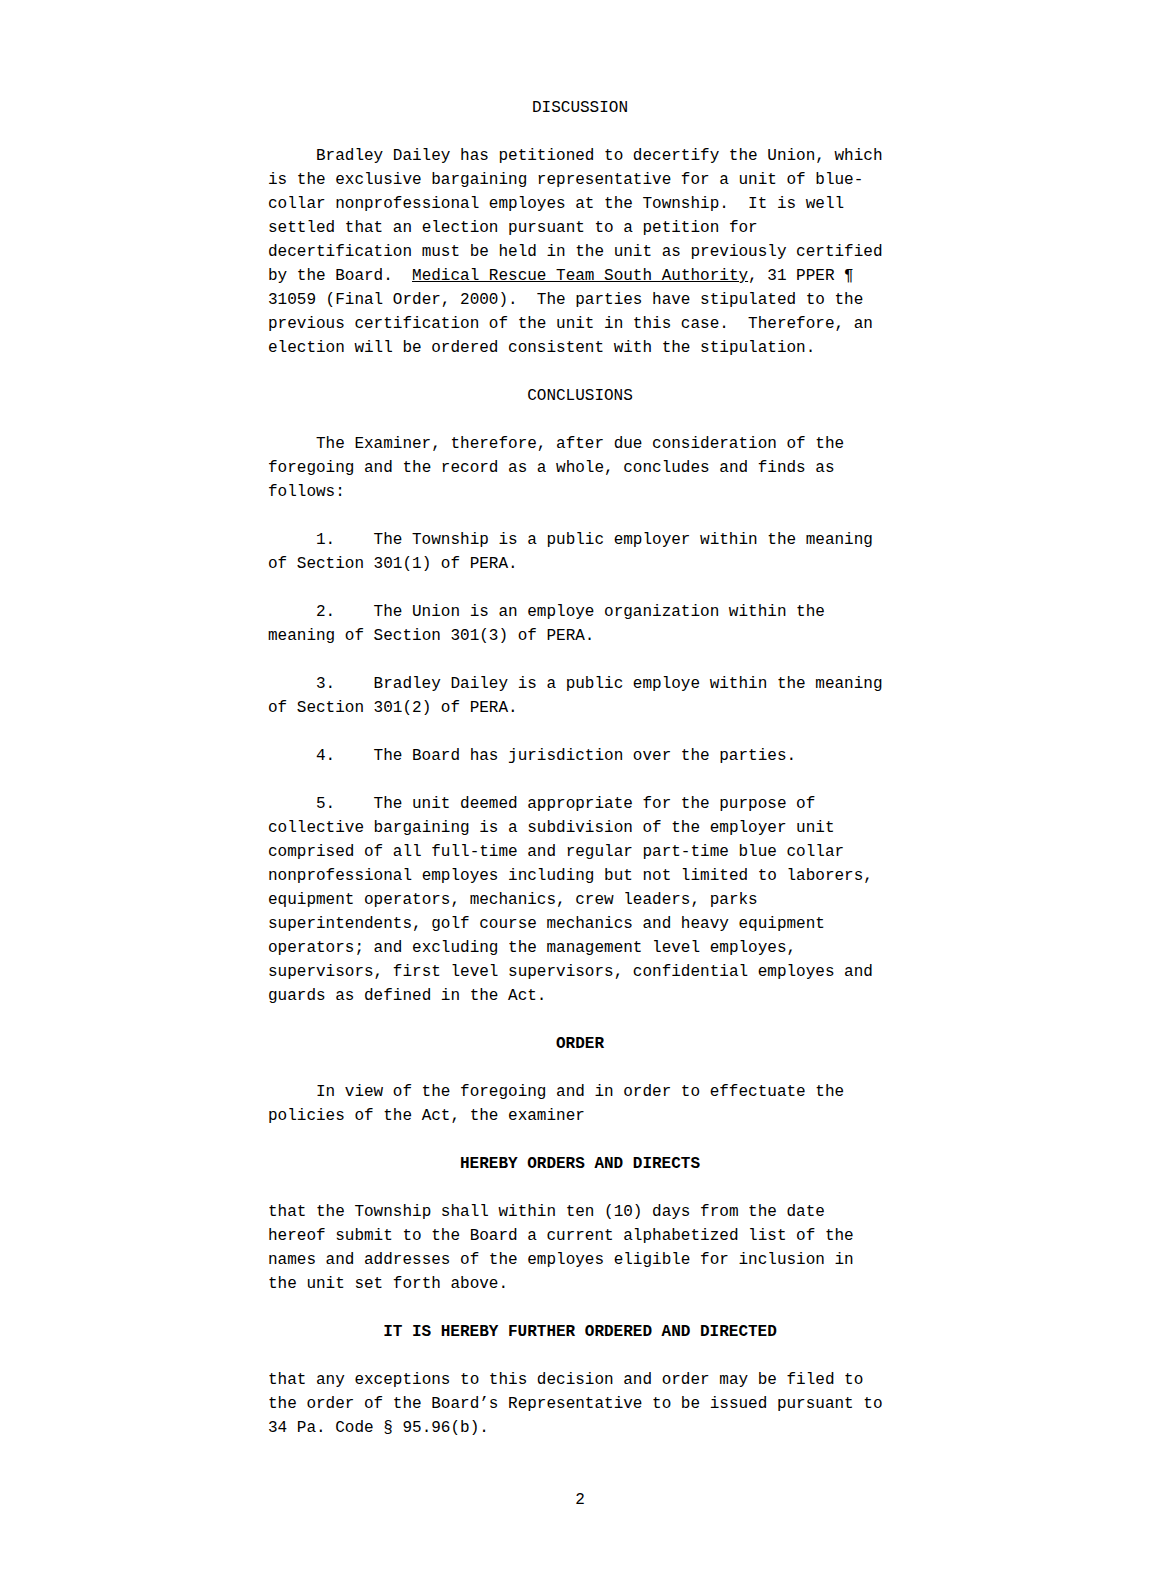DISCUSSION
Bradley Dailey has petitioned to decertify the Union, which is the exclusive bargaining representative for a unit of blue-collar nonprofessional employes at the Township. It is well settled that an election pursuant to a petition for decertification must be held in the unit as previously certified by the Board. Medical Rescue Team South Authority, 31 PPER ¶ 31059 (Final Order, 2000). The parties have stipulated to the previous certification of the unit in this case. Therefore, an election will be ordered consistent with the stipulation.
CONCLUSIONS
The Examiner, therefore, after due consideration of the foregoing and the record as a whole, concludes and finds as follows:
1. The Township is a public employer within the meaning of Section 301(1) of PERA.
2. The Union is an employe organization within the meaning of Section 301(3) of PERA.
3. Bradley Dailey is a public employe within the meaning of Section 301(2) of PERA.
4. The Board has jurisdiction over the parties.
5. The unit deemed appropriate for the purpose of collective bargaining is a subdivision of the employer unit comprised of all full-time and regular part-time blue collar nonprofessional employes including but not limited to laborers, equipment operators, mechanics, crew leaders, parks superintendents, golf course mechanics and heavy equipment operators; and excluding the management level employes, supervisors, first level supervisors, confidential employes and guards as defined in the Act.
ORDER
In view of the foregoing and in order to effectuate the policies of the Act, the examiner
HEREBY ORDERS AND DIRECTS
that the Township shall within ten (10) days from the date hereof submit to the Board a current alphabetized list of the names and addresses of the employes eligible for inclusion in the unit set forth above.
IT IS HEREBY FURTHER ORDERED AND DIRECTED
that any exceptions to this decision and order may be filed to the order of the Board’s Representative to be issued pursuant to 34 Pa. Code § 95.96(b).
2